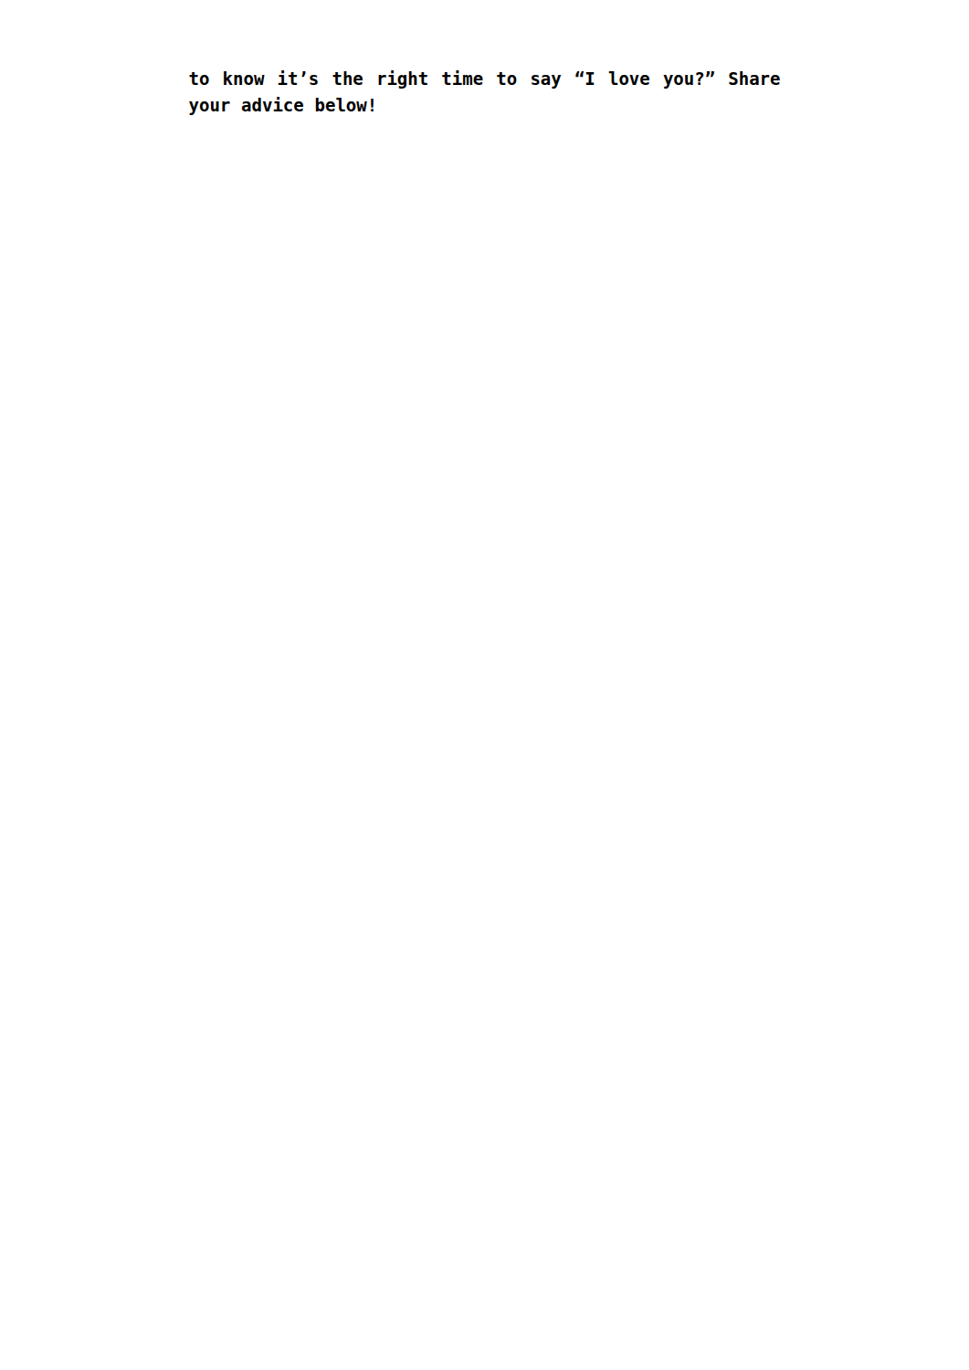to know it’s the right time to say “I love you?” Share your advice below!